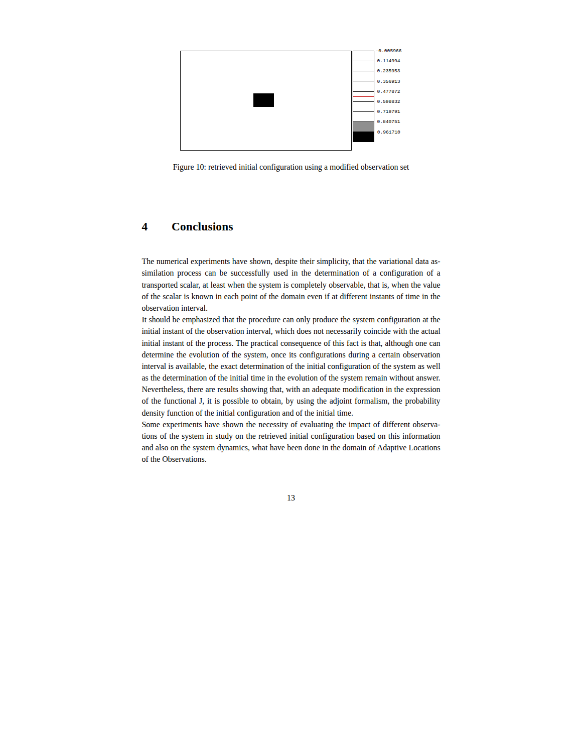| | -0.005966 |
| | 0.114994 |
| | 0.235953 |
| | 0.356913 |
| | 0.477872 |
| | 0.598832 |
| | 0.719791 |
| | 0.840751 |
| | 0.961710 |
Figure 10: retrieved initial configuration using a modified observation set
4 Conclusions
The numerical experiments have shown, despite their simplicity, that the variational data assimilation process can be successfully used in the determination of a configuration of a transported scalar, at least when the system is completely observable, that is, when the value of the scalar is known in each point of the domain even if at different instants of time in the observation interval.
It should be emphasized that the procedure can only produce the system configuration at the initial instant of the observation interval, which does not necessarily coincide with the actual initial instant of the process. The practical consequence of this fact is that, although one can determine the evolution of the system, once its configurations during a certain observation interval is available, the exact determination of the initial configuration of the system as well as the determination of the initial time in the evolution of the system remain without answer. Nevertheless, there are results showing that, with an adequate modification in the expression of the functional J, it is possible to obtain, by using the adjoint formalism, the probability density function of the initial configuration and of the initial time.
Some experiments have shown the necessity of evaluating the impact of different observations of the system in study on the retrieved initial configuration based on this information and also on the system dynamics, what have been done in the domain of Adaptive Locations of the Observations.
13